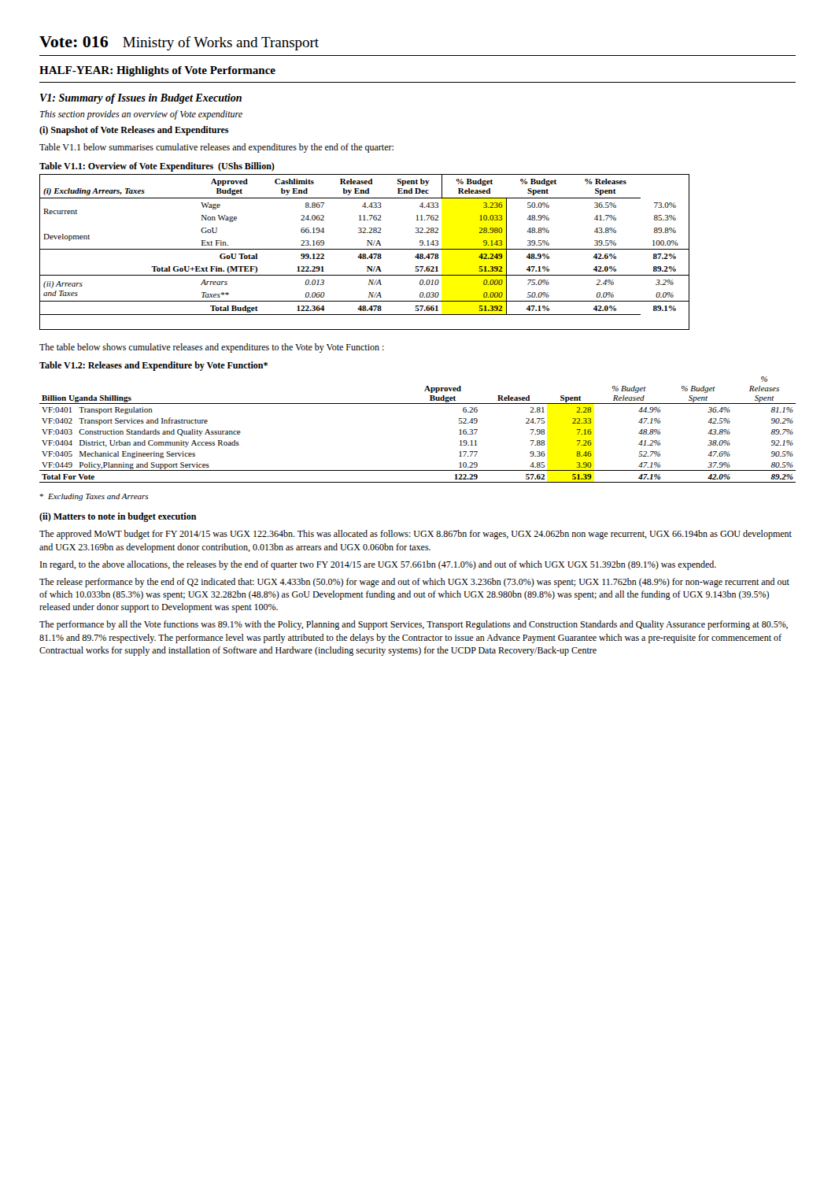Vote: 016 Ministry of Works and Transport
HALF-YEAR: Highlights of Vote Performance
V1: Summary of Issues in Budget Execution
This section provides an overview of Vote expenditure
(i) Snapshot of Vote Releases and Expenditures
Table V1.1 below summarises cumulative releases and expenditures by the end of the quarter:
Table V1.1: Overview of Vote Expenditures (UShs Billion)
| (i) Excluding Arrears, Taxes | Approved Budget | Cashlimits by End | Released by End | Spent by End Dec | % Budget Released | % Budget Spent | % Releases Spent |
| --- | --- | --- | --- | --- | --- | --- | --- |
| Recurrent | Wage | 8.867 | 4.433 | 4.433 | 3.236 | 50.0% | 36.5% | 73.0% |
| Non Wage | 24.062 | 11.762 | 11.762 | 10.033 | 48.9% | 41.7% | 85.3% |
| Development | GoU | 66.194 | 32.282 | 32.282 | 28.980 | 48.8% | 43.8% | 89.8% |
| Ext Fin. | 23.169 | N/A | 9.143 | 9.143 | 39.5% | 39.5% | 100.0% |
| GoU Total | 99.122 | 48.478 | 48.478 | 42.249 | 48.9% | 42.6% | 87.2% |
| Total GoU+Ext Fin. (MTEF) | 122.291 | N/A | 57.621 | 51.392 | 47.1% | 42.0% | 89.2% |
| (ii) Arrears and Taxes | Arrears | 0.013 | N/A | 0.010 | 0.000 | 75.0% | 2.4% | 3.2% |
| Taxes** | 0.060 | N/A | 0.030 | 0.000 | 50.0% | 0.0% | 0.0% |
| Total Budget | 122.364 | 48.478 | 57.661 | 51.392 | 47.1% | 42.0% | 89.1% |
The table below shows cumulative releases and expenditures to the Vote by Vote Function :
Table V1.2: Releases and Expenditure by Vote Function*
| Billion Uganda Shillings | Approved Budget | Released | Spent | % Budget Released | % Budget Spent | % Releases Spent |
| --- | --- | --- | --- | --- | --- | --- |
| VF:0401 Transport Regulation | 6.26 | 2.81 | 2.28 | 44.9% | 36.4% | 81.1% |
| VF:0402 Transport Services and Infrastructure | 52.49 | 24.75 | 22.33 | 47.1% | 42.5% | 90.2% |
| VF:0403 Construction Standards and Quality Assurance | 16.37 | 7.98 | 7.16 | 48.8% | 43.8% | 89.7% |
| VF:0404 District, Urban and Community Access Roads | 19.11 | 7.88 | 7.26 | 41.2% | 38.0% | 92.1% |
| VF:0405 Mechanical Engineering Services | 17.77 | 9.36 | 8.46 | 52.7% | 47.6% | 90.5% |
| VF:0449 Policy,Planning and Support Services | 10.29 | 4.85 | 3.90 | 47.1% | 37.9% | 80.5% |
| Total For Vote | 122.29 | 57.62 | 51.39 | 47.1% | 42.0% | 89.2% |
* Excluding Taxes and Arrears
(ii) Matters to note in budget execution
The approved MoWT budget for FY 2014/15 was UGX 122.364bn. This was allocated as follows: UGX 8.867bn for wages, UGX 24.062bn non wage recurrent, UGX 66.194bn as GOU development and UGX 23.169bn as development donor contribution, 0.013bn as arrears and UGX 0.060bn for taxes.
In regard, to the above allocations, the releases by the end of quarter two FY 2014/15 are UGX 57.661bn (47.1.0%) and out of which UGX UGX 51.392bn (89.1%) was expended.
The release performance by the end of Q2 indicated that: UGX 4.433bn (50.0%) for wage and out of which UGX 3.236bn (73.0%) was spent; UGX 11.762bn (48.9%) for non-wage recurrent and out of which 10.033bn (85.3%) was spent; UGX 32.282bn (48.8%) as GoU Development funding and out of which UGX 28.980bn (89.8%) was spent; and all the funding of UGX 9.143bn (39.5%) released under donor support to Development was spent 100%.
The performance by all the Vote functions was 89.1% with the Policy, Planning and Support Services, Transport Regulations and Construction Standards and Quality Assurance performing at 80.5%, 81.1% and 89.7% respectively. The performance level was partly attributed to the delays by the Contractor to issue an Advance Payment Guarantee which was a pre-requisite for commencement of Contractual works for supply and installation of Software and Hardware (including security systems) for the UCDP Data Recovery/Back-up Centre